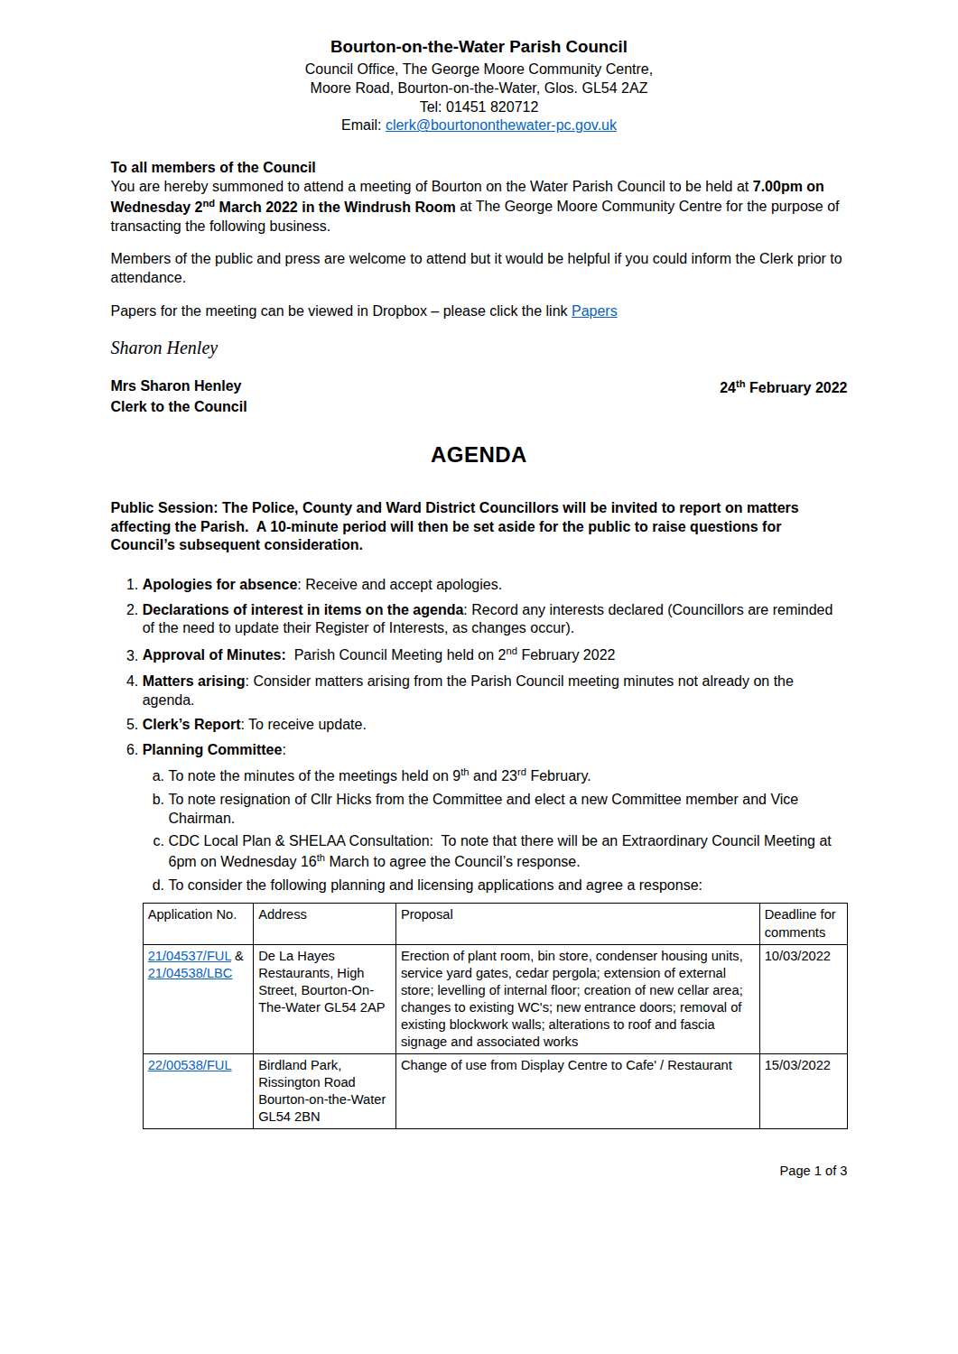Bourton-on-the-Water Parish Council
Council Office, The George Moore Community Centre,
Moore Road, Bourton-on-the-Water, Glos. GL54 2AZ
Tel: 01451 820712
Email: clerk@bourtononthewater-pc.gov.uk
To all members of the Council
You are hereby summoned to attend a meeting of Bourton on the Water Parish Council to be held at 7.00pm on Wednesday 2nd March 2022 in the Windrush Room at The George Moore Community Centre for the purpose of transacting the following business.
Members of the public and press are welcome to attend but it would be helpful if you could inform the Clerk prior to attendance.
Papers for the meeting can be viewed in Dropbox – please click the link Papers
Sharon Henley
Mrs Sharon Henley 24th February 2022
Clerk to the Council
AGENDA
Public Session: The Police, County and Ward District Councillors will be invited to report on matters affecting the Parish. A 10-minute period will then be set aside for the public to raise questions for Council’s subsequent consideration.
Apologies for absence: Receive and accept apologies.
Declarations of interest in items on the agenda: Record any interests declared (Councillors are reminded of the need to update their Register of Interests, as changes occur).
Approval of Minutes: Parish Council Meeting held on 2nd February 2022
Matters arising: Consider matters arising from the Parish Council meeting minutes not already on the agenda.
Clerk’s Report: To receive update.
Planning Committee:
To note the minutes of the meetings held on 9th and 23rd February.
To note resignation of Cllr Hicks from the Committee and elect a new Committee member and Vice Chairman.
CDC Local Plan & SHELAA Consultation: To note that there will be an Extraordinary Council Meeting at 6pm on Wednesday 16th March to agree the Council’s response.
To consider the following planning and licensing applications and agree a response:
| Application No. | Address | Proposal | Deadline for comments |
| --- | --- | --- | --- |
| 21/04537/FUL & 21/04538/LBC | De La Hayes Restaurants, High Street, Bourton-On-The-Water GL54 2AP | Erection of plant room, bin store, condenser housing units, service yard gates, cedar pergola; extension of external store; levelling of internal floor; creation of new cellar area; changes to existing WC's; new entrance doors; removal of existing blockwork walls; alterations to roof and fascia signage and associated works | 10/03/2022 |
| 22/00538/FUL | Birdland Park, Rissington Road Bourton-on-the-Water GL54 2BN | Change of use from Display Centre to Cafe' / Restaurant | 15/03/2022 |
Page 1 of 3